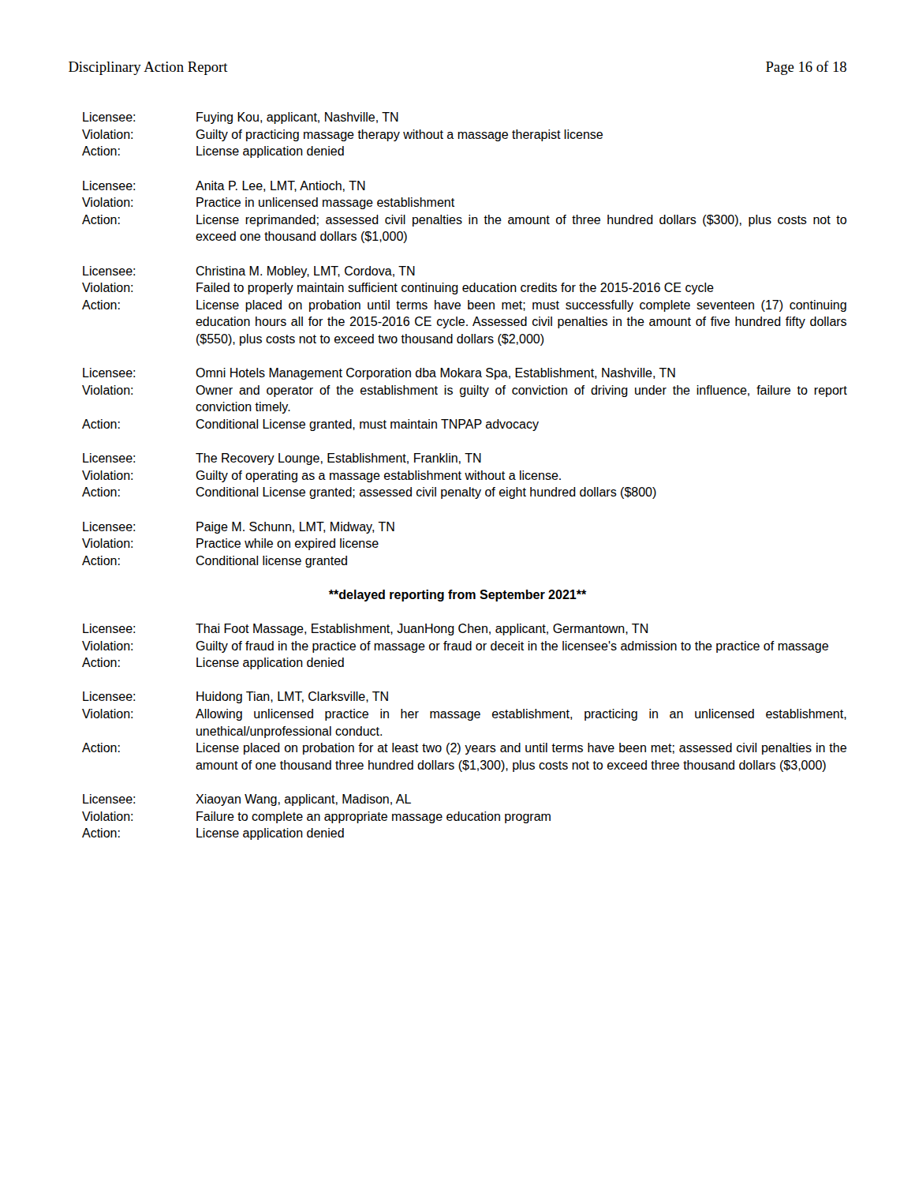Disciplinary Action Report Page 16 of 18
| Licensee: | Fuying Kou, applicant, Nashville, TN |
| Violation: | Guilty of practicing massage therapy without a massage therapist license |
| Action: | License application denied |
| Licensee: | Anita P. Lee, LMT, Antioch, TN |
| Violation: | Practice in unlicensed massage establishment |
| Action: | License reprimanded; assessed civil penalties in the amount of three hundred dollars ($300), plus costs not to exceed one thousand dollars ($1,000) |
| Licensee: | Christina M. Mobley, LMT, Cordova, TN |
| Violation: | Failed to properly maintain sufficient continuing education credits for the 2015-2016 CE cycle |
| Action: | License placed on probation until terms have been met; must successfully complete seventeen (17) continuing education hours all for the 2015-2016 CE cycle. Assessed civil penalties in the amount of five hundred fifty dollars ($550), plus costs not to exceed two thousand dollars ($2,000) |
| Licensee: | Omni Hotels Management Corporation dba Mokara Spa, Establishment, Nashville, TN |
| Violation: | Owner and operator of the establishment is guilty of conviction of driving under the influence, failure to report conviction timely. |
| Action: | Conditional License granted, must maintain TNPAP advocacy |
| Licensee: | The Recovery Lounge, Establishment, Franklin, TN |
| Violation: | Guilty of operating as a massage establishment without a license. |
| Action: | Conditional License granted; assessed civil penalty of eight hundred dollars ($800) |
| Licensee: | Paige M. Schunn, LMT, Midway, TN |
| Violation: | Practice while on expired license |
| Action: | Conditional license granted |
**delayed reporting from September 2021**
| Licensee: | Thai Foot Massage, Establishment, JuanHong Chen, applicant, Germantown, TN |
| Violation: | Guilty of fraud in the practice of massage or fraud or deceit in the licensee's admission to the practice of massage |
| Action: | License application denied |
| Licensee: | Huidong Tian, LMT, Clarksville, TN |
| Violation: | Allowing unlicensed practice in her massage establishment, practicing in an unlicensed establishment, unethical/unprofessional conduct. |
| Action: | License placed on probation for at least two (2) years and until terms have been met; assessed civil penalties in the amount of one thousand three hundred dollars ($1,300), plus costs not to exceed three thousand dollars ($3,000) |
| Licensee: | Xiaoyan Wang, applicant, Madison, AL |
| Violation: | Failure to complete an appropriate massage education program |
| Action: | License application denied |